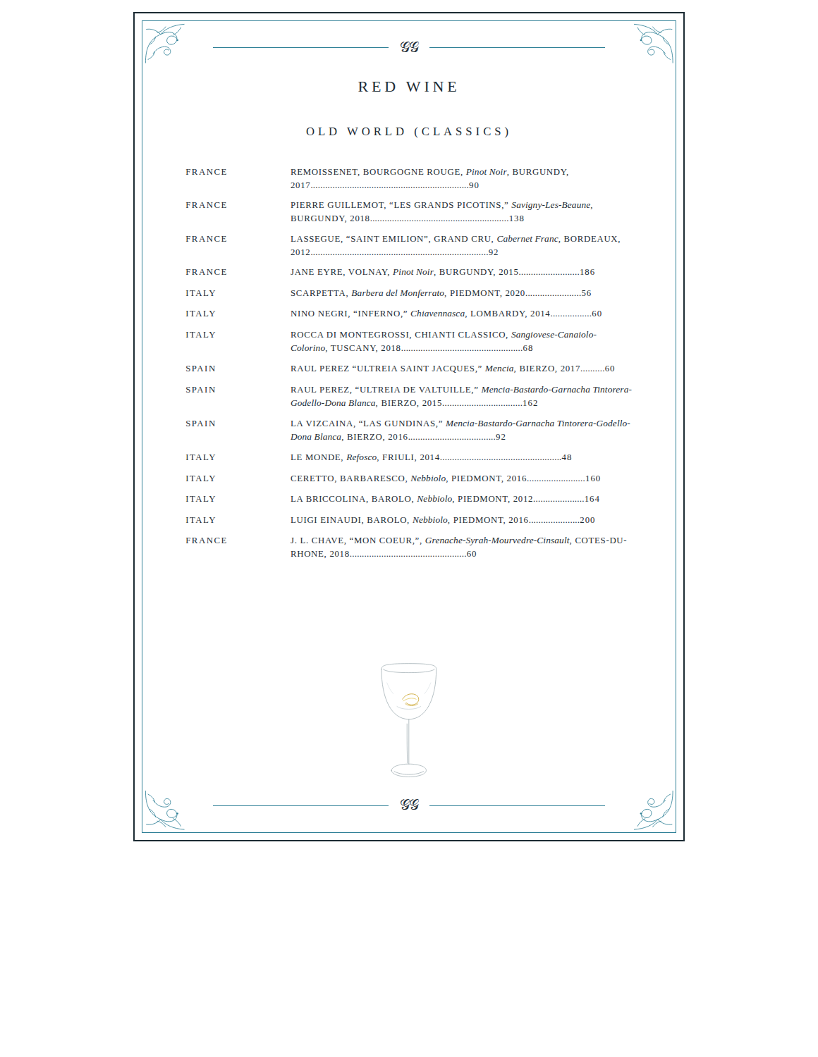𝒢𝒢
𝒢𝒢
Red Wine
Old World (Classics)
| France | Remoissenet, Bourgogne Rouge, Pinot Noir , Burgundy, 2017 ................................................................. 90 |
| France | Pierre Guillemot, “Les Grands Picotins,” Savigny-Les-Beaune , Burgundy, 2018 ......................................................... 138 |
| France | Lassegue, “Saint Emilion”, Grand Cru, Cabernet Franc , Bordeaux, 2012 ......................................................................... 92 |
| France | Jane Eyre, Volnay, Pinot Noir , Burgundy, 2015 ......................... 186 |
| Italy | Scarpetta, Barbera del Monferrato , Piedmont, 2020 ....................... 56 |
| Italy | Nino Negri, “Inferno,” Chiavennasca , Lombardy, 2014 ................. 60 |
| Italy | Rocca di Montegrossi, Chianti Classico, Sangiovese-Canaiolo-Colorino , Tuscany, 2018 .................................................. 68 |
| Spain | Raul Perez “Ultreia Saint Jacques,” Mencia , Bierzo, 2017 .......... 60 |
| Spain | Raul Perez, “Ultreia de Valtuille,” Mencia-Bastardo-Garnacha Tintorera-Godello-Dona Blanca , Bierzo, 2015 ................................. 162 |
| Spain | La Vizcaina, “Las Gundinas,” Mencia-Bastardo-Garnacha Tintorera-Godello-Dona Blanca , Bierzo, 2016 .................................... 92 |
| Italy | Le Monde, Refosco , Friuli, 2014 .................................................. 48 |
| Italy | Ceretto, Barbaresco, Nebbiolo , Piedmont, 2016 ........................ 160 |
| Italy | La Briccolina, Barolo, Nebbiolo , Piedmont, 2012 ..................... 164 |
| Italy | Luigi Einaudi, Barolo, Nebbiolo , Piedmont, 2016 ..................... 200 |
| France | J. L. Chave, “Mon Coeur,”, Grenache-Syrah-Mourvedre-Cinsault , Cotes-du-Rhone, 2018 ................................................ 60 |